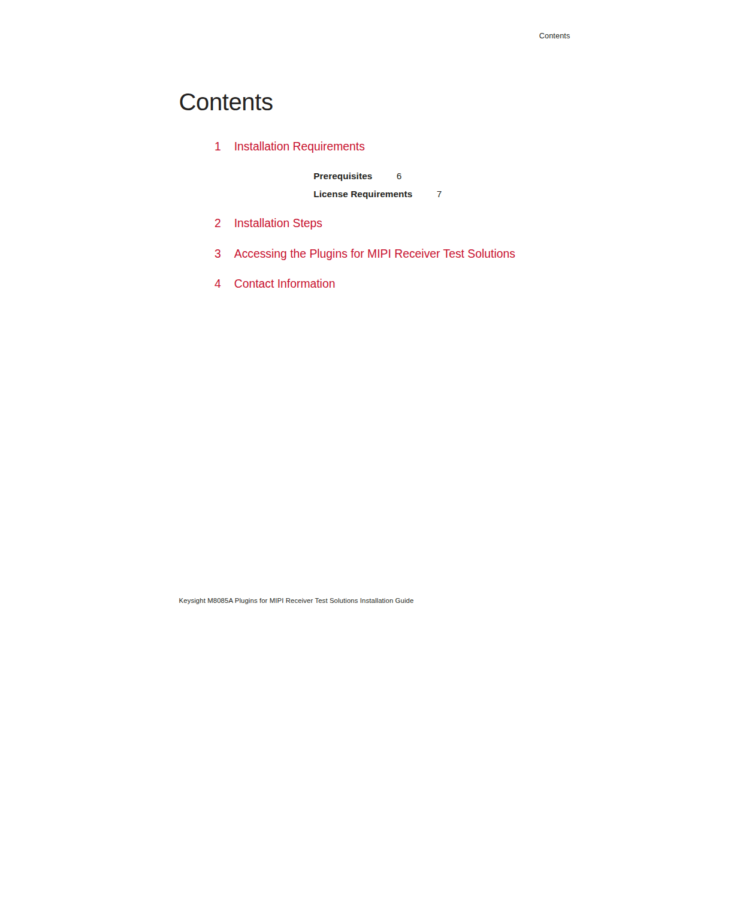Contents
Contents
1 Installation Requirements
Prerequisites 6
License Requirements 7
2 Installation Steps
3 Accessing the Plugins for MIPI Receiver Test Solutions
4 Contact Information
Keysight M8085A Plugins for MIPI Receiver Test Solutions Installation Guide